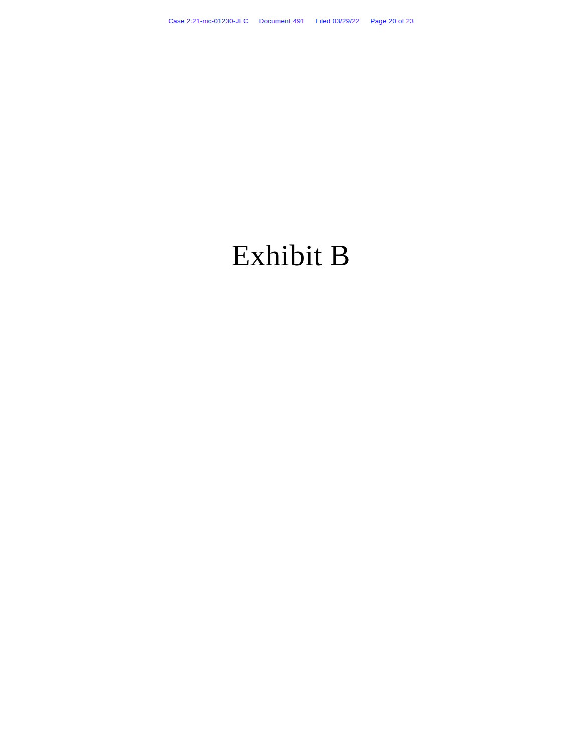Case 2:21-mc-01230-JFC Document 491 Filed 03/29/22 Page 20 of 23
Exhibit B